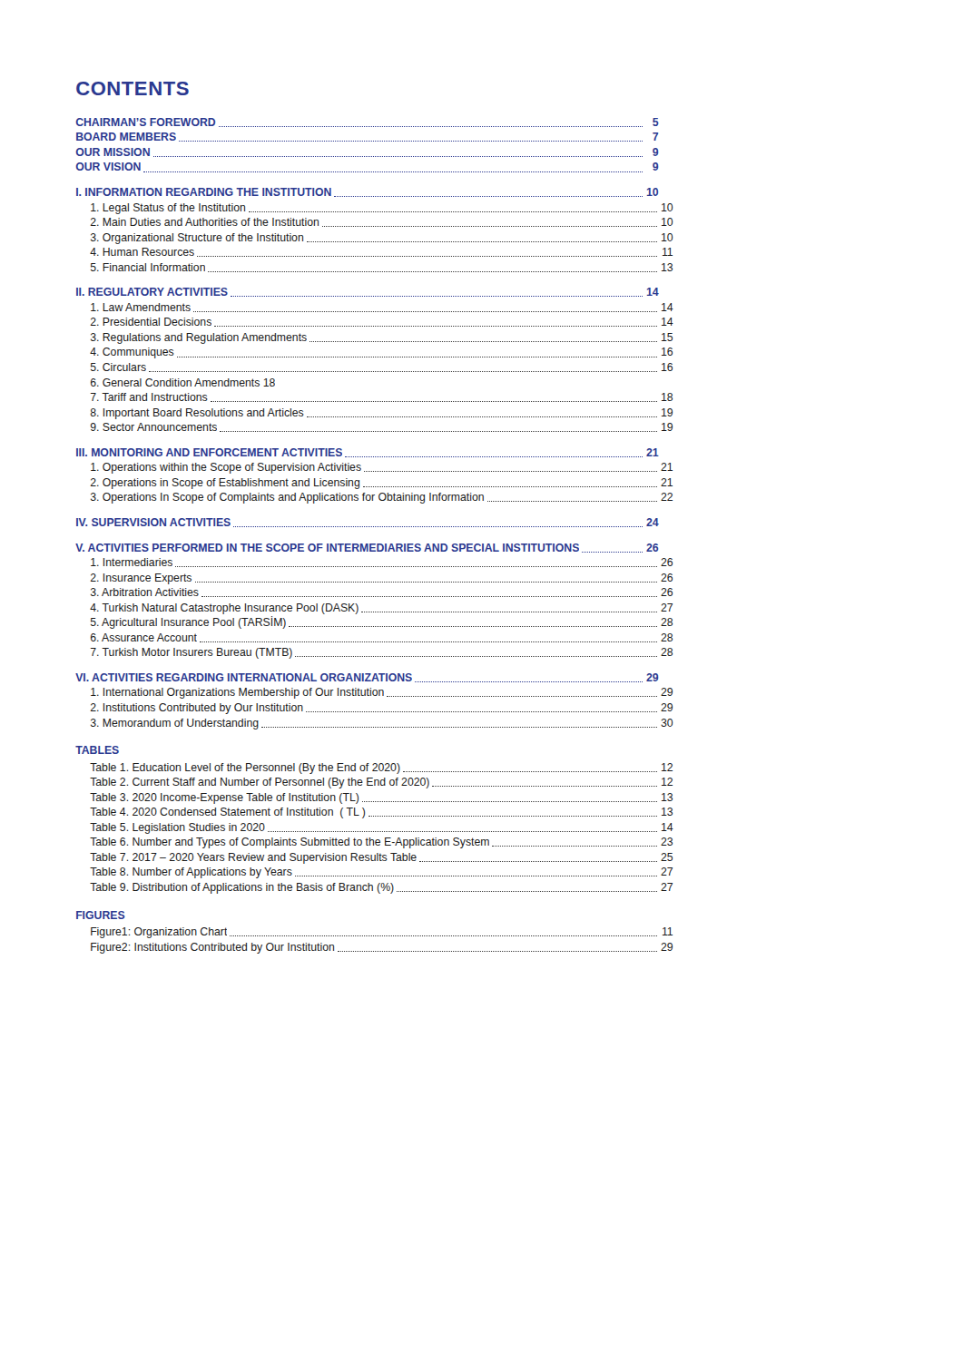CONTENTS
CHAIRMAN’S FOREWORD 5
BOARD MEMBERS 7
OUR MISSION 9
OUR VISION 9
I. INFORMATION REGARDING THE INSTITUTION 10
1. Legal Status of the Institution 10
2. Main Duties and Authorities of the Institution 10
3. Organizational Structure of the Institution 10
4. Human Resources 11
5. Financial Information 13
II. REGULATORY ACTIVITIES 14
1. Law Amendments 14
2. Presidential Decisions 14
3. Regulations and Regulation Amendments 15
4. Communiques 16
5. Circulars 16
6. General Condition Amendments 18
7. Tariff and Instructions 18
8. Important Board Resolutions and Articles 19
9. Sector Announcements 19
III. MONITORING AND ENFORCEMENT ACTIVITIES 21
1. Operations within the Scope of Supervision Activities 21
2. Operations in Scope of Establishment and Licensing 21
3. Operations In Scope of Complaints and Applications for Obtaining Information 22
IV. SUPERVISION ACTIVITIES 24
V. ACTIVITIES PERFORMED IN THE SCOPE OF INTERMEDIARIES AND SPECIAL INSTITUTIONS 26
1. Intermediaries 26
2. Insurance Experts 26
3. Arbitration Activities 26
4. Turkish Natural Catastrophe Insurance Pool (DASK) 27
5. Agricultural Insurance Pool (TARSİM) 28
6. Assurance Account 28
7. Turkish Motor Insurers Bureau (TMTB) 28
VI. ACTIVITIES REGARDING INTERNATIONAL ORGANIZATIONS 29
1. International Organizations Membership of Our Institution 29
2. Institutions Contributed by Our Institution 29
3. Memorandum of Understanding 30
TABLES
Table 1. Education Level of the Personnel (By the End of 2020) 12
Table 2. Current Staff and Number of Personnel (By the End of 2020) 12
Table 3. 2020 Income-Expense Table of Institution (TL) 13
Table 4. 2020 Condensed Statement of Institution ( TL ) 13
Table 5. Legislation Studies in 2020 14
Table 6. Number and Types of Complaints Submitted to the E-Application System 23
Table 7. 2017 – 2020 Years Review and Supervision Results Table 25
Table 8. Number of Applications by Years 27
Table 9. Distribution of Applications in the Basis of Branch (%) 27
FIGURES
Figure1: Organization Chart 11
Figure2: Institutions Contributed by Our Institution 29